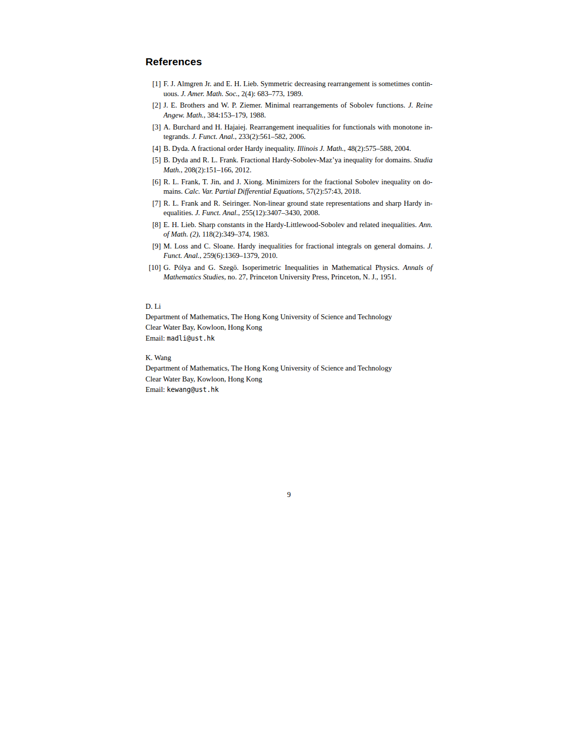References
[1] F. J. Almgren Jr. and E. H. Lieb. Symmetric decreasing rearrangement is sometimes continuous. J. Amer. Math. Soc., 2(4): 683–773, 1989.
[2] J. E. Brothers and W. P. Ziemer. Minimal rearrangements of Sobolev functions. J. Reine Angew. Math., 384:153–179, 1988.
[3] A. Burchard and H. Hajaiej. Rearrangement inequalities for functionals with monotone integrands. J. Funct. Anal., 233(2):561–582, 2006.
[4] B. Dyda. A fractional order Hardy inequality. Illinois J. Math., 48(2):575–588, 2004.
[5] B. Dyda and R. L. Frank. Fractional Hardy-Sobolev-Maz’ya inequality for domains. Studia Math., 208(2):151–166, 2012.
[6] R. L. Frank, T. Jin, and J. Xiong. Minimizers for the fractional Sobolev inequality on domains. Calc. Var. Partial Differential Equations, 57(2):57:43, 2018.
[7] R. L. Frank and R. Seiringer. Non-linear ground state representations and sharp Hardy inequalities. J. Funct. Anal., 255(12):3407–3430, 2008.
[8] E. H. Lieb. Sharp constants in the Hardy-Littlewood-Sobolev and related inequalities. Ann. of Math. (2), 118(2):349–374, 1983.
[9] M. Loss and C. Sloane. Hardy inequalities for fractional integrals on general domains. J. Funct. Anal., 259(6):1369–1379, 2010.
[10] G. Pólya and G. Szegö. Isoperimetric Inequalities in Mathematical Physics. Annals of Mathematics Studies, no. 27, Princeton University Press, Princeton, N. J., 1951.
D. Li
Department of Mathematics, The Hong Kong University of Science and Technology
Clear Water Bay, Kowloon, Hong Kong
Email: madli@ust.hk
K. Wang
Department of Mathematics, The Hong Kong University of Science and Technology
Clear Water Bay, Kowloon, Hong Kong
Email: kewang@ust.hk
9